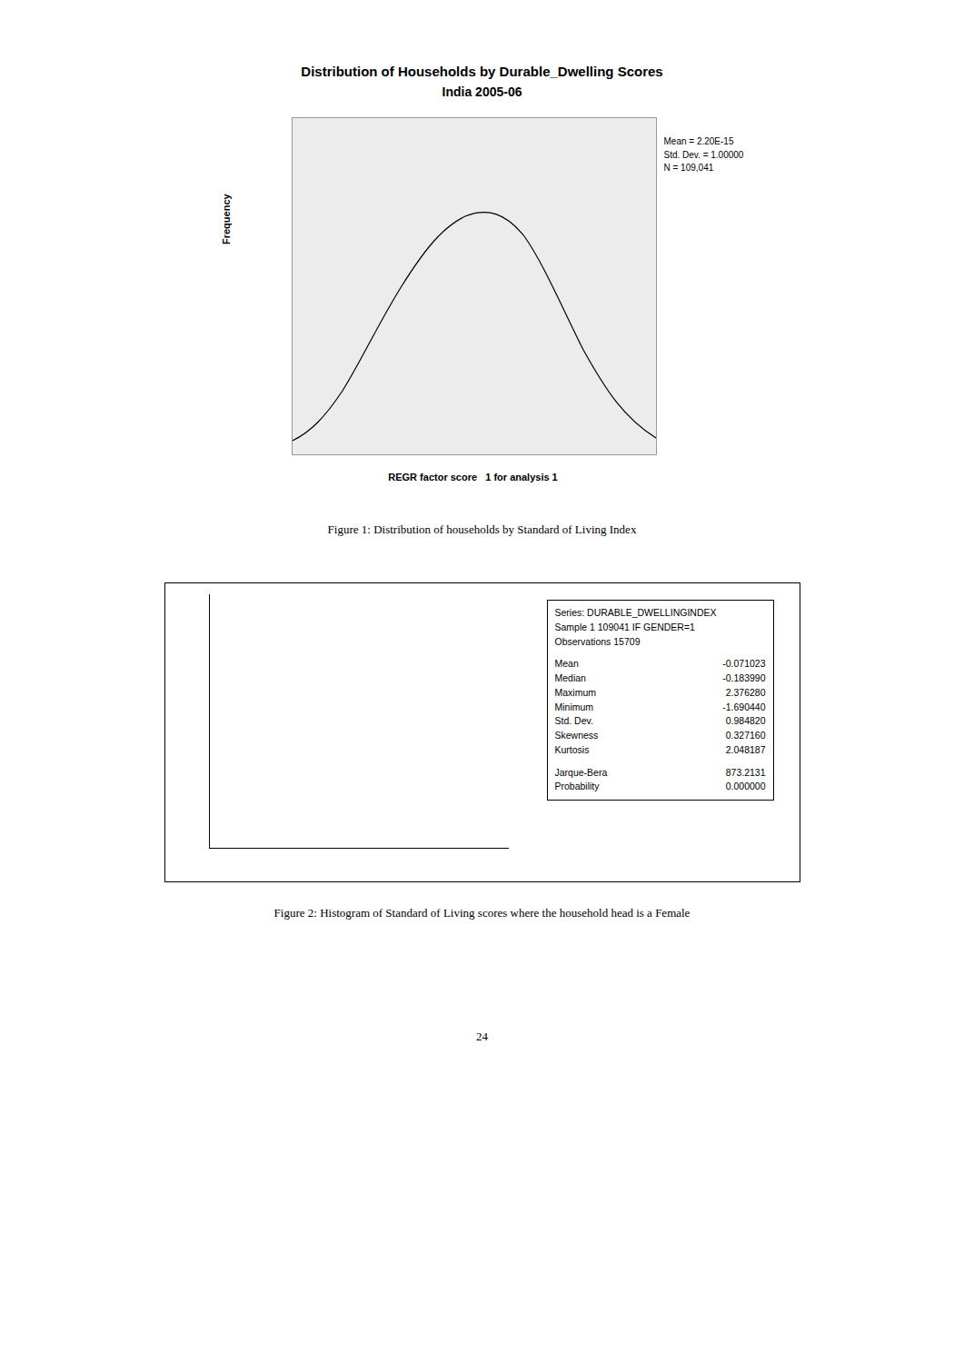Distribution of Households by Durable_Dwelling Scores
India 2005-06
Frequency
REGR factor score 1 for analysis 1
Mean = 2.20E-15
Std. Dev. = 1.00000
N = 109,041
Figure 1: Distribution of households by Standard of Living Index
| Series: DURABLE_DWELLINGINDEX |
| Sample 1 109041 IF GENDER=1 |
| Observations 15709 |
| Mean | -0.071023 |
| Median | -0.183990 |
| Maximum | 2.376280 |
| Minimum | -1.690440 |
| Std. Dev. | 0.984820 |
| Skewness | 0.327160 |
| Kurtosis | 2.048187 |
| Jarque-Bera | 873.2131 |
| Probability | 0.000000 |
Figure 2: Histogram of Standard of Living scores where the household head is a Female
24